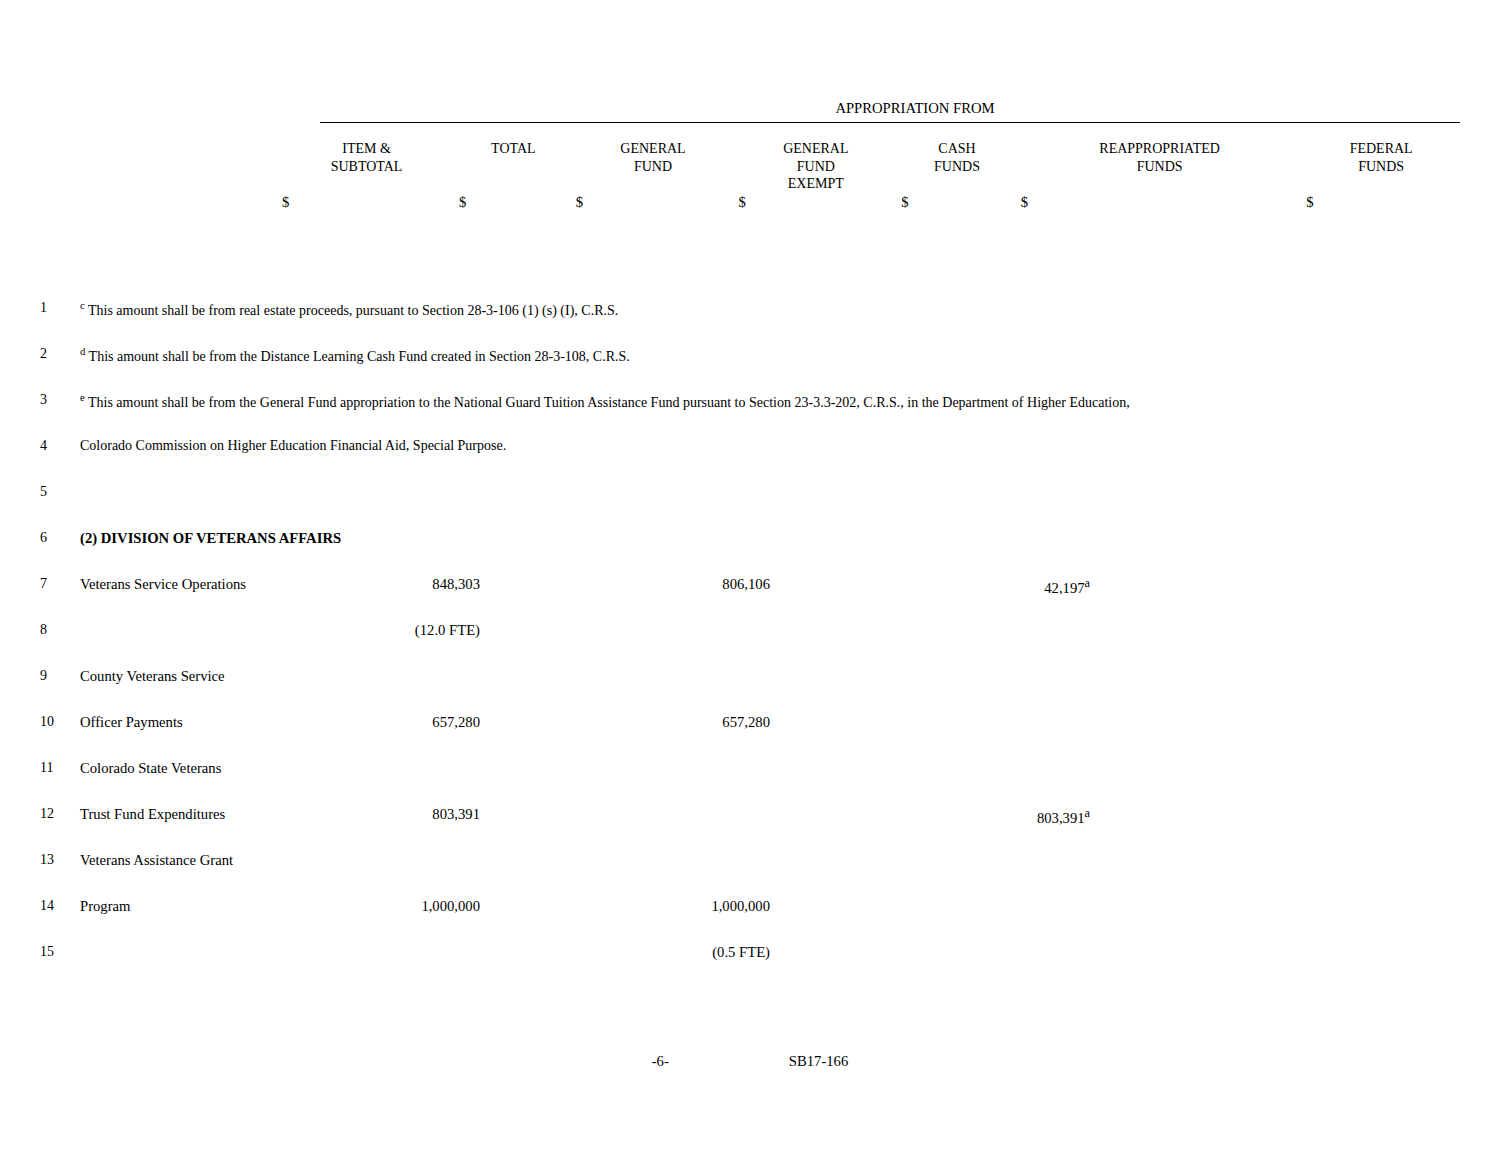APPROPRIATION FROM
| | ITEM & SUBTOTAL | TOTAL | GENERAL FUND | GENERAL FUND EXEMPT | CASH FUNDS | REAPPROPRIATED FUNDS | FEDERAL FUNDS |
| | $ | $ | $ | $ | $ | $ | $ |
1
c This amount shall be from real estate proceeds, pursuant to Section 28-3-106 (1) (s) (I), C.R.S.
2
d This amount shall be from the Distance Learning Cash Fund created in Section 28-3-108, C.R.S.
3
e This amount shall be from the General Fund appropriation to the National Guard Tuition Assistance Fund pursuant to Section 23-3.3-202, C.R.S., in the Department of Higher Education,
4
Colorado Commission on Higher Education Financial Aid, Special Purpose.
5
6
(2) DIVISION OF VETERANS AFFAIRS
7
Veterans Service Operations
848,303
806,106
42,197a
8
(12.0 FTE)
9
County Veterans Service
10
Officer Payments
657,280
657,280
11
Colorado State Veterans
12
Trust Fund Expenditures
803,391
803,391a
13
Veterans Assistance Grant
14
Program
1,000,000
1,000,000
15
(0.5 FTE)
-6-SB17-166